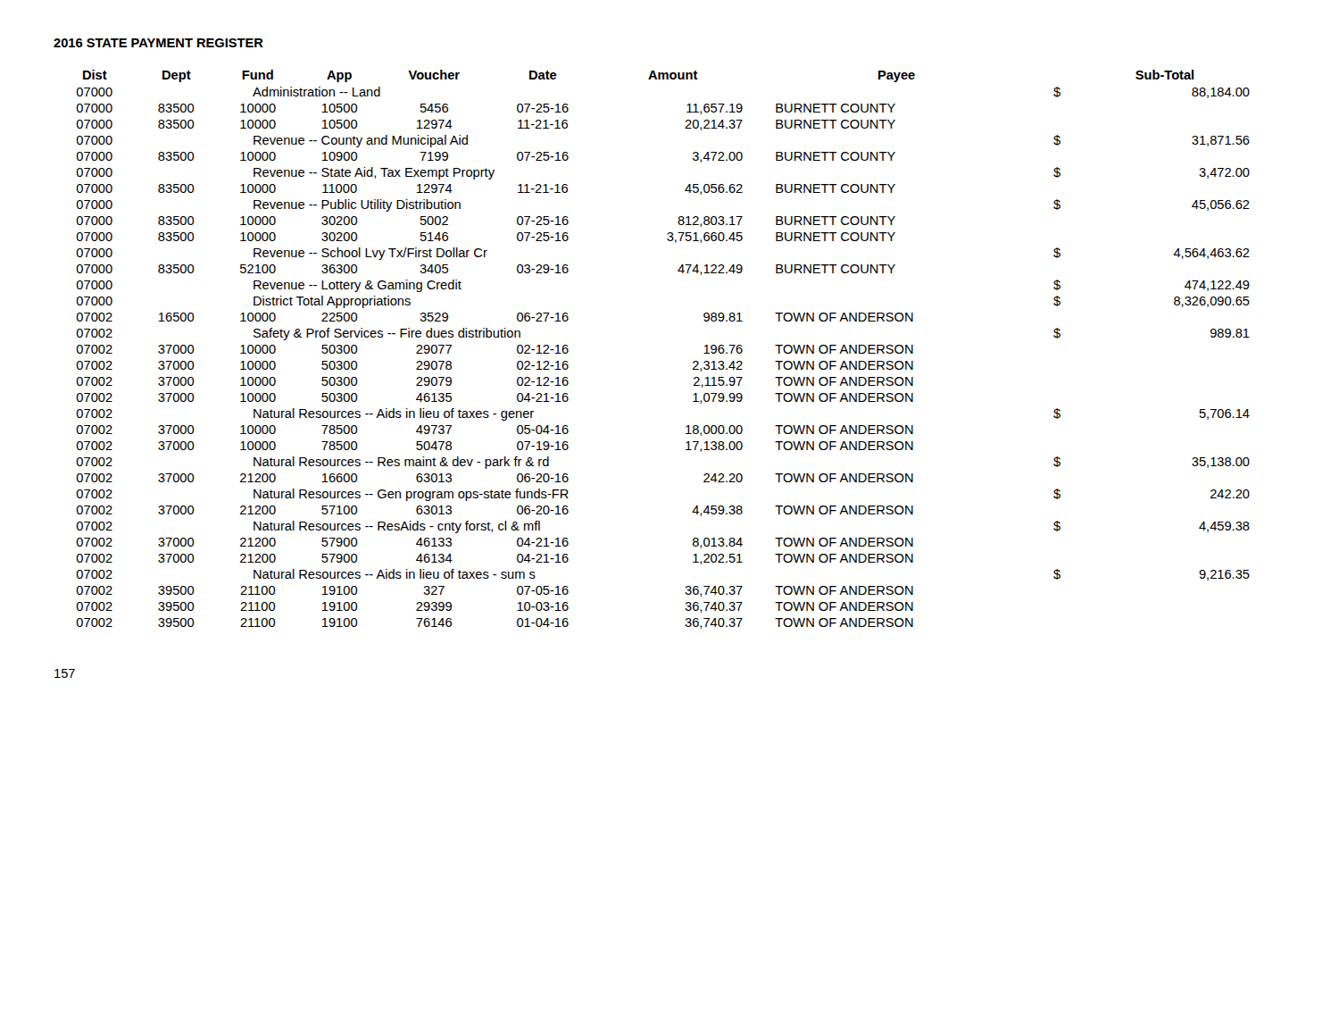2016 STATE PAYMENT REGISTER
| Dist | Dept | Fund | App | Voucher | Date | Amount | Payee | Sub-Total |
| --- | --- | --- | --- | --- | --- | --- | --- | --- |
| 07000 | | Administration -- Land | $ | 88,184.00 |
| 07000 | 83500 | 10000 | 10500 | 5456 | 07-25-16 | 11,657.19 | BURNETT COUNTY | | |
| 07000 | 83500 | 10000 | 10500 | 12974 | 11-21-16 | 20,214.37 | BURNETT COUNTY | | |
| 07000 | | Revenue -- County and Municipal Aid | $ | 31,871.56 |
| 07000 | 83500 | 10000 | 10900 | 7199 | 07-25-16 | 3,472.00 | BURNETT COUNTY | | |
| 07000 | | Revenue -- State Aid, Tax Exempt Proprty | $ | 3,472.00 |
| 07000 | 83500 | 10000 | 11000 | 12974 | 11-21-16 | 45,056.62 | BURNETT COUNTY | | |
| 07000 | | Revenue -- Public Utility Distribution | $ | 45,056.62 |
| 07000 | 83500 | 10000 | 30200 | 5002 | 07-25-16 | 812,803.17 | BURNETT COUNTY | | |
| 07000 | 83500 | 10000 | 30200 | 5146 | 07-25-16 | 3,751,660.45 | BURNETT COUNTY | | |
| 07000 | | Revenue -- School Lvy Tx/First Dollar Cr | $ | 4,564,463.62 |
| 07000 | 83500 | 52100 | 36300 | 3405 | 03-29-16 | 474,122.49 | BURNETT COUNTY | | |
| 07000 | | Revenue -- Lottery & Gaming Credit | $ | 474,122.49 |
| 07000 | | District Total Appropriations | $ | 8,326,090.65 |
| 07002 | 16500 | 10000 | 22500 | 3529 | 06-27-16 | 989.81 | TOWN OF ANDERSON | | |
| 07002 | | Safety & Prof Services -- Fire dues distribution | $ | 989.81 |
| 07002 | 37000 | 10000 | 50300 | 29077 | 02-12-16 | 196.76 | TOWN OF ANDERSON | | |
| 07002 | 37000 | 10000 | 50300 | 29078 | 02-12-16 | 2,313.42 | TOWN OF ANDERSON | | |
| 07002 | 37000 | 10000 | 50300 | 29079 | 02-12-16 | 2,115.97 | TOWN OF ANDERSON | | |
| 07002 | 37000 | 10000 | 50300 | 46135 | 04-21-16 | 1,079.99 | TOWN OF ANDERSON | | |
| 07002 | | Natural Resources -- Aids in lieu of taxes - gener | $ | 5,706.14 |
| 07002 | 37000 | 10000 | 78500 | 49737 | 05-04-16 | 18,000.00 | TOWN OF ANDERSON | | |
| 07002 | 37000 | 10000 | 78500 | 50478 | 07-19-16 | 17,138.00 | TOWN OF ANDERSON | | |
| 07002 | | Natural Resources -- Res maint & dev - park fr & rd | $ | 35,138.00 |
| 07002 | 37000 | 21200 | 16600 | 63013 | 06-20-16 | 242.20 | TOWN OF ANDERSON | | |
| 07002 | | Natural Resources -- Gen program ops-state funds-FR | $ | 242.20 |
| 07002 | 37000 | 21200 | 57100 | 63013 | 06-20-16 | 4,459.38 | TOWN OF ANDERSON | | |
| 07002 | | Natural Resources -- ResAids - cnty forst, cl & mfl | $ | 4,459.38 |
| 07002 | 37000 | 21200 | 57900 | 46133 | 04-21-16 | 8,013.84 | TOWN OF ANDERSON | | |
| 07002 | 37000 | 21200 | 57900 | 46134 | 04-21-16 | 1,202.51 | TOWN OF ANDERSON | | |
| 07002 | | Natural Resources -- Aids in lieu of taxes - sum s | $ | 9,216.35 |
| 07002 | 39500 | 21100 | 19100 | 327 | 07-05-16 | 36,740.37 | TOWN OF ANDERSON | | |
| 07002 | 39500 | 21100 | 19100 | 29399 | 10-03-16 | 36,740.37 | TOWN OF ANDERSON | | |
| 07002 | 39500 | 21100 | 19100 | 76146 | 01-04-16 | 36,740.37 | TOWN OF ANDERSON | | |
157